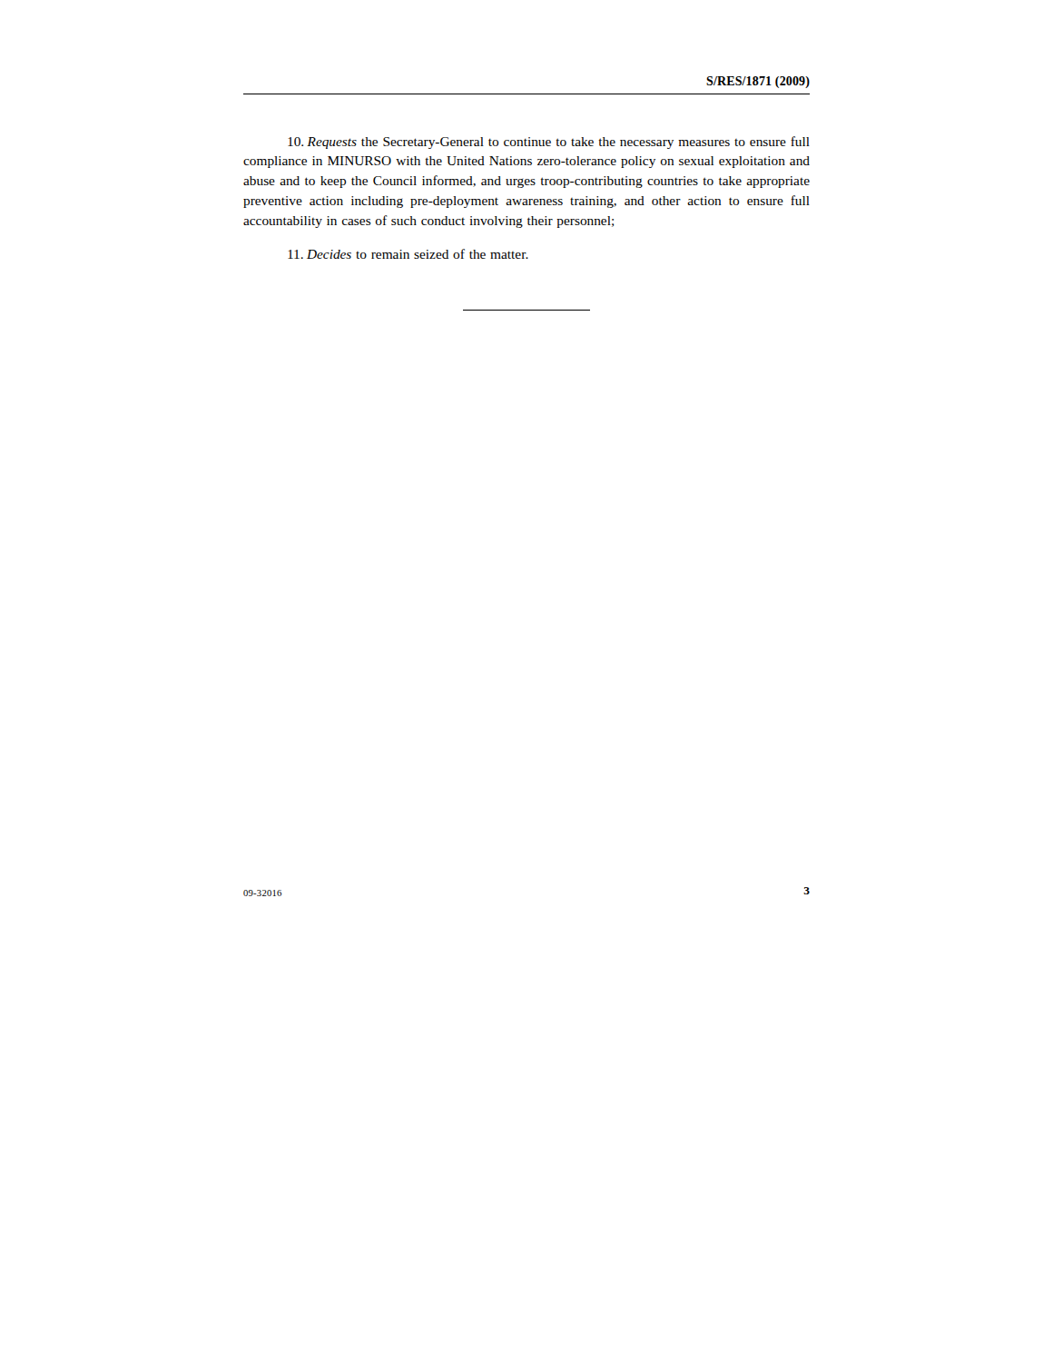S/RES/1871 (2009)
10. Requests the Secretary-General to continue to take the necessary measures to ensure full compliance in MINURSO with the United Nations zero-tolerance policy on sexual exploitation and abuse and to keep the Council informed, and urges troop-contributing countries to take appropriate preventive action including pre-deployment awareness training, and other action to ensure full accountability in cases of such conduct involving their personnel;
11. Decides to remain seized of the matter.
09-32016 3